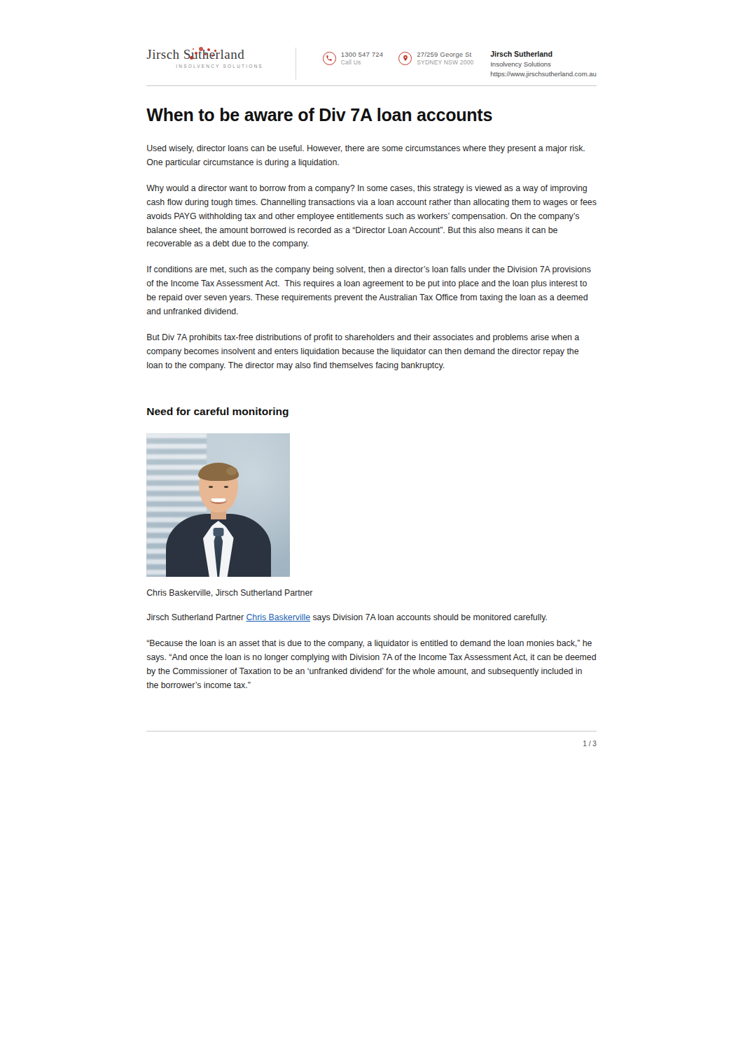Jirsch Sutherland
INSOLVENCY SOLUTIONS
1300 547 724
Call Us
27/259 George St
SYDNEY NSW 2000
Jirsch Sutherland
Insolvency Solutions
https://www.jirschsutherland.com.au
When to be aware of Div 7A loan accounts
Used wisely, director loans can be useful. However, there are some circumstances where they present a major risk. One particular circumstance is during a liquidation.
Why would a director want to borrow from a company? In some cases, this strategy is viewed as a way of improving cash flow during tough times. Channelling transactions via a loan account rather than allocating them to wages or fees avoids PAYG withholding tax and other employee entitlements such as workers’ compensation. On the company’s balance sheet, the amount borrowed is recorded as a “Director Loan Account”. But this also means it can be recoverable as a debt due to the company.
If conditions are met, such as the company being solvent, then a director’s loan falls under the Division 7A provisions of the Income Tax Assessment Act. This requires a loan agreement to be put into place and the loan plus interest to be repaid over seven years. These requirements prevent the Australian Tax Office from taxing the loan as a deemed and unfranked dividend.
But Div 7A prohibits tax-free distributions of profit to shareholders and their associates and problems arise when a company becomes insolvent and enters liquidation because the liquidator can then demand the director repay the loan to the company. The director may also find themselves facing bankruptcy.
Need for careful monitoring
Chris Baskerville, Jirsch Sutherland Partner
Jirsch Sutherland Partner Chris Baskerville says Division 7A loan accounts should be monitored carefully.
“Because the loan is an asset that is due to the company, a liquidator is entitled to demand the loan monies back,” he says. “And once the loan is no longer complying with Division 7A of the Income Tax Assessment Act, it can be deemed by the Commissioner of Taxation to be an ‘unfranked dividend’ for the whole amount, and subsequently included in the borrower’s income tax.”
1 / 3